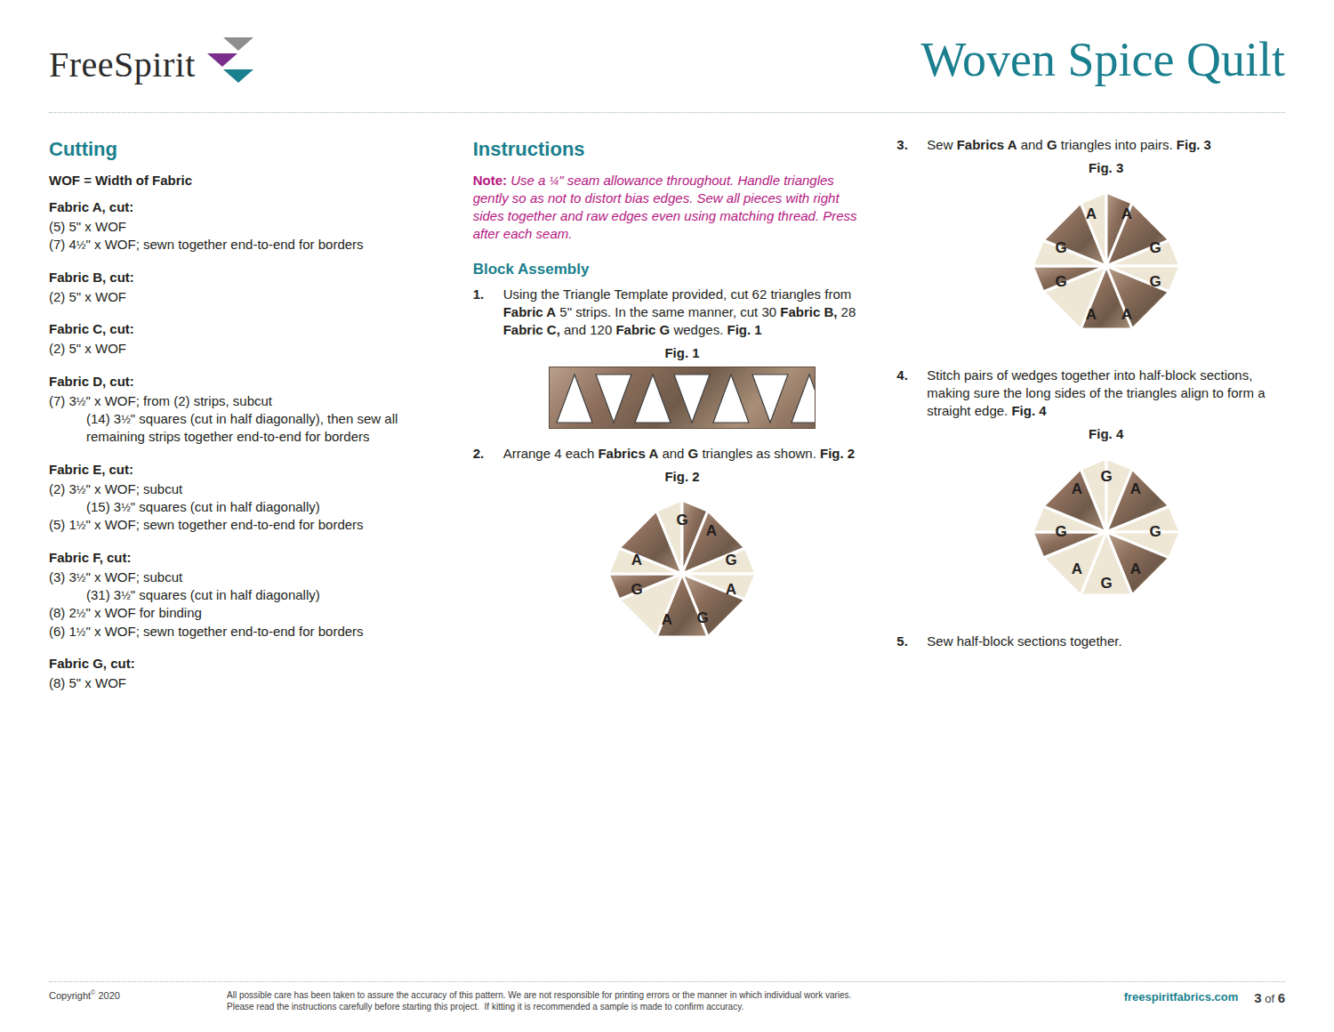FreeSpirit
Woven Spice Quilt
Cutting
WOF = Width of Fabric
Fabric A, cut:
(5) 5" x WOF
(7) 4½" x WOF; sewn together end-to-end for borders
Fabric B, cut:
(2) 5" x WOF
Fabric C, cut:
(2) 5" x WOF
Fabric D, cut:
(7) 3½" x WOF; from (2) strips, subcut
(14) 3½" squares (cut in half diagonally), then sew all remaining strips together end-to-end for borders
Fabric E, cut:
(2) 3½" x WOF; subcut
(15) 3½" squares (cut in half diagonally)
(5) 1½" x WOF; sewn together end-to-end for borders
Fabric F, cut:
(3) 3½" x WOF; subcut
(31) 3½" squares (cut in half diagonally)
(8) 2½" x WOF for binding
(6) 1½" x WOF; sewn together end-to-end for borders
Fabric G, cut:
(8) 5" x WOF
Instructions
Note: Use a ¼" seam allowance throughout. Handle triangles gently so as not to distort bias edges. Sew all pieces with right sides together and raw edges even using matching thread. Press after each seam.
Block Assembly
Using the Triangle Template provided, cut 62 triangles from Fabric A 5" strips. In the same manner, cut 30 Fabric B, 28 Fabric C, and 120 Fabric G wedges. Fig. 1
Fig. 1
Arrange 4 each Fabrics A and G triangles as shown. Fig. 2
Fig. 2
G A G A G A G A
Sew Fabrics A and G triangles into pairs. Fig. 3
Fig. 3
A A G G G G A A
Stitch pairs of wedges together into half-block sections, making sure the long sides of the triangles align to form a straight edge. Fig. 4
Fig. 4
G A A G G A A G
Sew half-block sections together.
Copyright© 2020
All possible care has been taken to assure the accuracy of this pattern. We are not responsible for printing errors or the manner in which individual work varies.
Please read the instructions carefully before starting this project. If kitting it is recommended a sample is made to confirm accuracy.
freespiritfabrics.com
3 of 6